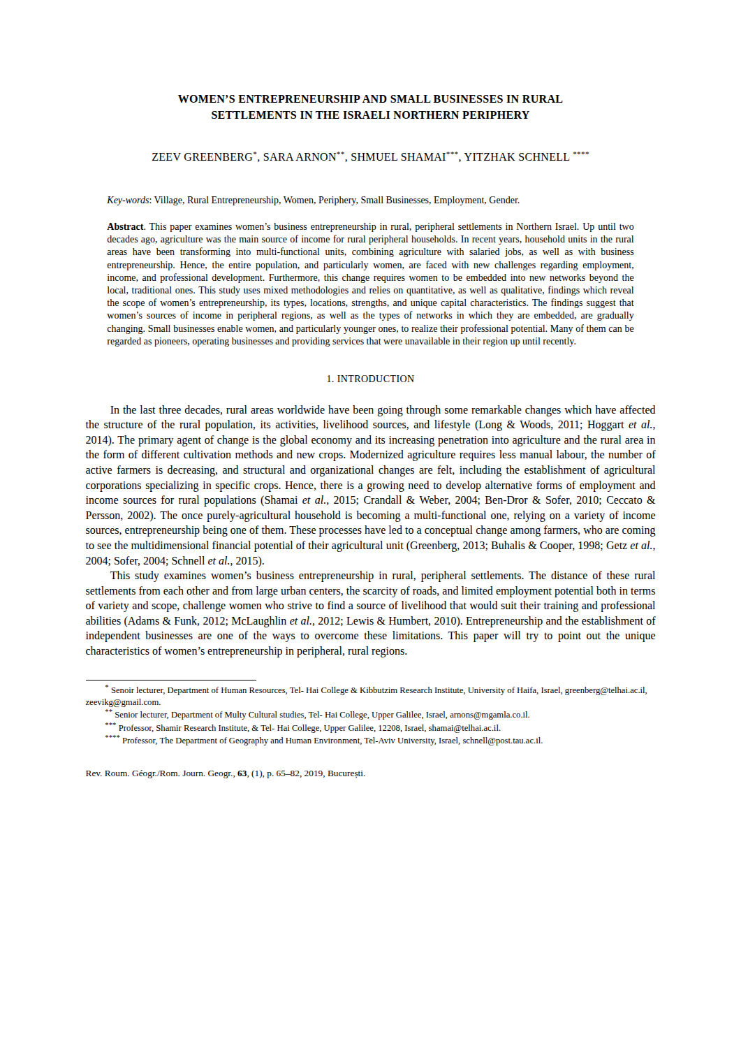Women’s Entrepreneurship and Small Businesses in Rural
Settlements in the Israeli Northern Periphery
ZEEV GREENBERG*, SARA ARNON**, SHMUEL SHAMAI***, YITZHAK SCHNELL ****
Key-words: Village, Rural Entrepreneurship, Women, Periphery, Small Businesses, Employment, Gender.
Abstract. This paper examines women’s business entrepreneurship in rural, peripheral settlements in Northern Israel. Up until two decades ago, agriculture was the main source of income for rural peripheral households. In recent years, household units in the rural areas have been transforming into multi-functional units, combining agriculture with salaried jobs, as well as with business entrepreneurship. Hence, the entire population, and particularly women, are faced with new challenges regarding employment, income, and professional development. Furthermore, this change requires women to be embedded into new networks beyond the local, traditional ones. This study uses mixed methodologies and relies on quantitative, as well as qualitative, findings which reveal the scope of women’s entrepreneurship, its types, locations, strengths, and unique capital characteristics. The findings suggest that women’s sources of income in peripheral regions, as well as the types of networks in which they are embedded, are gradually changing. Small businesses enable women, and particularly younger ones, to realize their professional potential. Many of them can be regarded as pioneers, operating businesses and providing services that were unavailable in their region up until recently.
1. Introduction
In the last three decades, rural areas worldwide have been going through some remarkable changes which have affected the structure of the rural population, its activities, livelihood sources, and lifestyle (Long & Woods, 2011; Hoggart et al., 2014). The primary agent of change is the global economy and its increasing penetration into agriculture and the rural area in the form of different cultivation methods and new crops. Modernized agriculture requires less manual labour, the number of active farmers is decreasing, and structural and organizational changes are felt, including the establishment of agricultural corporations specializing in specific crops. Hence, there is a growing need to develop alternative forms of employment and income sources for rural populations (Shamai et al., 2015; Crandall & Weber, 2004; Ben-Dror & Sofer, 2010; Ceccato & Persson, 2002). The once purely-agricultural household is becoming a multi-functional one, relying on a variety of income sources, entrepreneurship being one of them. These processes have led to a conceptual change among farmers, who are coming to see the multidimensional financial potential of their agricultural unit (Greenberg, 2013; Buhalis & Cooper, 1998; Getz et al., 2004; Sofer, 2004; Schnell et al., 2015).
This study examines women’s business entrepreneurship in rural, peripheral settlements. The distance of these rural settlements from each other and from large urban centers, the scarcity of roads, and limited employment potential both in terms of variety and scope, challenge women who strive to find a source of livelihood that would suit their training and professional abilities (Adams & Funk, 2012; McLaughlin et al., 2012; Lewis & Humbert, 2010). Entrepreneurship and the establishment of independent businesses are one of the ways to overcome these limitations. This paper will try to point out the unique characteristics of women’s entrepreneurship in peripheral, rural regions.
* Senoir lecturer, Department of Human Resources, Tel- Hai College & Kibbutzim Research Institute, University of Haifa, Israel, greenberg@telhai.ac.il, zeevikg@gmail.com.
** Senior lecturer, Department of Multy Cultural studies, Tel- Hai College, Upper Galilee, Israel, arnons@mgamla.co.il.
*** Professor, Shamir Research Institute, & Tel- Hai College, Upper Galilee, 12208, Israel, shamai@telhai.ac.il.
**** Professor, The Department of Geography and Human Environment, Tel-Aviv University, Israel, schnell@post.tau.ac.il.
Rev. Roum. Géogr./Rom. Journ. Geogr., 63, (1), p. 65–82, 2019, București.